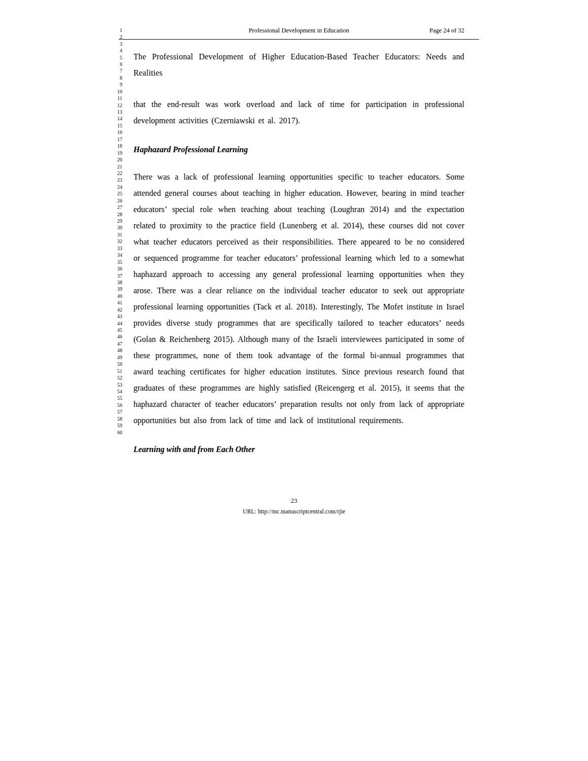12345 678910 1112131415 1617181920 2122232425 2627282930 3132333435 3637383940 4142434445 4647484950 5152535455 5657585960
Professional Development in Education Page 24 of 32
The Professional Development of Higher Education-Based Teacher Educators: Needs and Realities
that the end-result was work overload and lack of time for participation in professional development activities (Czerniawski et al. 2017).
Haphazard Professional Learning
There was a lack of professional learning opportunities specific to teacher educators. Some attended general courses about teaching in higher education. However, bearing in mind teacher educators’ special role when teaching about teaching (Loughran 2014) and the expectation related to proximity to the practice field (Lunenberg et al. 2014), these courses did not cover what teacher educators perceived as their responsibilities. There appeared to be no considered or sequenced programme for teacher educators’ professional learning which led to a somewhat haphazard approach to accessing any general professional learning opportunities when they arose. There was a clear reliance on the individual teacher educator to seek out appropriate professional learning opportunities (Tack et al. 2018). Interestingly, The Mofet institute in Israel provides diverse study programmes that are specifically tailored to teacher educators’ needs (Golan & Reichenberg 2015). Although many of the Israeli interviewees participated in some of these programmes, none of them took advantage of the formal bi-annual programmes that award teaching certificates for higher education institutes. Since previous research found that graduates of these programmes are highly satisfied (Reicengerg et al. 2015), it seems that the haphazard character of teacher educators’ preparation results not only from lack of appropriate opportunities but also from lack of time and lack of institutional requirements.
Learning with and from Each Other
23 URL: http://mc.manuscriptcentral.com/rjie